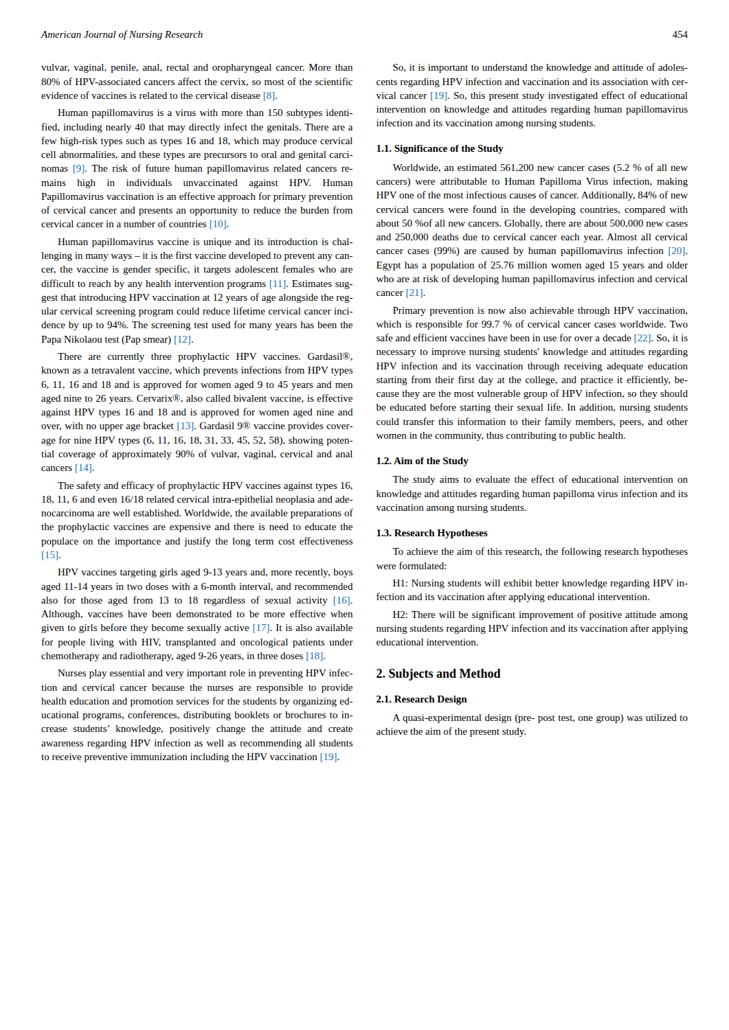American Journal of Nursing Research 454
vulvar, vaginal, penile, anal, rectal and oropharyngeal cancer. More than 80% of HPV-associated cancers affect the cervix, so most of the scientific evidence of vaccines is related to the cervical disease [8].
Human papillomavirus is a virus with more than 150 subtypes identified, including nearly 40 that may directly infect the genitals. There are a few high-risk types such as types 16 and 18, which may produce cervical cell abnormalities, and these types are precursors to oral and genital carcinomas [9]. The risk of future human papillomavirus related cancers remains high in individuals unvaccinated against HPV. Human Papillomavirus vaccination is an effective approach for primary prevention of cervical cancer and presents an opportunity to reduce the burden from cervical cancer in a number of countries [10].
Human papillomavirus vaccine is unique and its introduction is challenging in many ways – it is the first vaccine developed to prevent any cancer, the vaccine is gender specific, it targets adolescent females who are difficult to reach by any health intervention programs [11]. Estimates suggest that introducing HPV vaccination at 12 years of age alongside the regular cervical screening program could reduce lifetime cervical cancer incidence by up to 94%. The screening test used for many years has been the Papa Nikolaou test (Pap smear) [12].
There are currently three prophylactic HPV vaccines. Gardasil®, known as a tetravalent vaccine, which prevents infections from HPV types 6, 11, 16 and 18 and is approved for women aged 9 to 45 years and men aged nine to 26 years. Cervarix®, also called bivalent vaccine, is effective against HPV types 16 and 18 and is approved for women aged nine and over, with no upper age bracket [13]. Gardasil 9® vaccine provides coverage for nine HPV types (6, 11, 16, 18, 31, 33, 45, 52, 58), showing potential coverage of approximately 90% of vulvar, vaginal, cervical and anal cancers [14].
The safety and efficacy of prophylactic HPV vaccines against types 16, 18, 11, 6 and even 16/18 related cervical intra-epithelial neoplasia and adenocarcinoma are well established. Worldwide, the available preparations of the prophylactic vaccines are expensive and there is need to educate the populace on the importance and justify the long term cost effectiveness [15].
HPV vaccines targeting girls aged 9-13 years and, more recently, boys aged 11-14 years in two doses with a 6-month interval, and recommended also for those aged from 13 to 18 regardless of sexual activity [16]. Although, vaccines have been demonstrated to be more effective when given to girls before they become sexually active [17]. It is also available for people living with HIV, transplanted and oncological patients under chemotherapy and radiotherapy, aged 9-26 years, in three doses [18].
Nurses play essential and very important role in preventing HPV infection and cervical cancer because the nurses are responsible to provide health education and promotion services for the students by organizing educational programs, conferences, distributing booklets or brochures to increase students’ knowledge, positively change the attitude and create awareness regarding HPV infection as well as recommending all students to receive preventive immunization including the HPV vaccination [19].
So, it is important to understand the knowledge and attitude of adolescents regarding HPV infection and vaccination and its association with cervical cancer [19]. So, this present study investigated effect of educational intervention on knowledge and attitudes regarding human papillomavirus infection and its vaccination among nursing students.
1.1. Significance of the Study
Worldwide, an estimated 561,200 new cancer cases (5.2 % of all new cancers) were attributable to Human Papilloma Virus infection, making HPV one of the most infectious causes of cancer. Additionally, 84% of new cervical cancers were found in the developing countries, compared with about 50 %of all new cancers. Globally, there are about 500,000 new cases and 250,000 deaths due to cervical cancer each year. Almost all cervical cancer cases (99%) are caused by human papillomavirus infection [20]. Egypt has a population of 25.76 million women aged 15 years and older who are at risk of developing human papillomavirus infection and cervical cancer [21].
Primary prevention is now also achievable through HPV vaccination, which is responsible for 99.7 % of cervical cancer cases worldwide. Two safe and efficient vaccines have been in use for over a decade [22]. So, it is necessary to improve nursing students' knowledge and attitudes regarding HPV infection and its vaccination through receiving adequate education starting from their first day at the college, and practice it efficiently, because they are the most vulnerable group of HPV infection, so they should be educated before starting their sexual life. In addition, nursing students could transfer this information to their family members, peers, and other women in the community, thus contributing to public health.
1.2. Aim of the Study
The study aims to evaluate the effect of educational intervention on knowledge and attitudes regarding human papilloma virus infection and its vaccination among nursing students.
1.3. Research Hypotheses
To achieve the aim of this research, the following research hypotheses were formulated:
H1: Nursing students will exhibit better knowledge regarding HPV infection and its vaccination after applying educational intervention.
H2: There will be significant improvement of positive attitude among nursing students regarding HPV infection and its vaccination after applying educational intervention.
2. Subjects and Method
2.1. Research Design
A quasi-experimental design (pre- post test, one group) was utilized to achieve the aim of the present study.